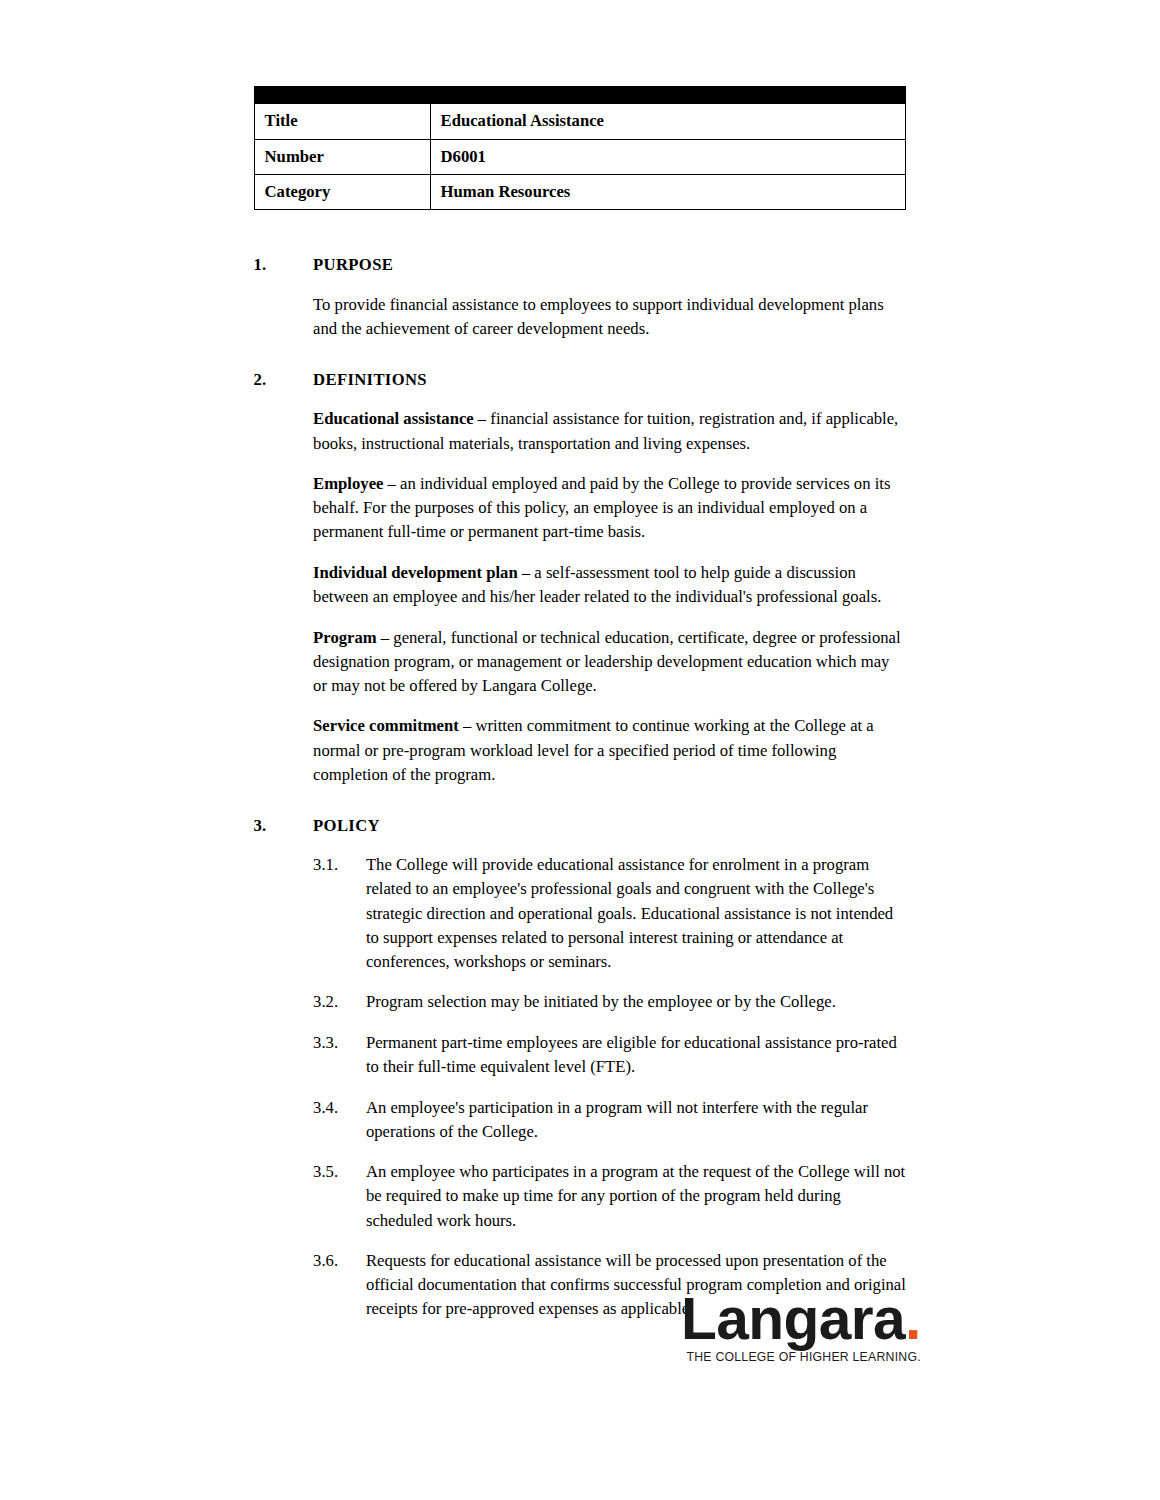| Title | Educational Assistance |
| Number | D6001 |
| Category | Human Resources |
1. PURPOSE
To provide financial assistance to employees to support individual development plans and the achievement of career development needs.
2. DEFINITIONS
Educational assistance – financial assistance for tuition, registration and, if applicable, books, instructional materials, transportation and living expenses.
Employee – an individual employed and paid by the College to provide services on its behalf. For the purposes of this policy, an employee is an individual employed on a permanent full-time or permanent part-time basis.
Individual development plan – a self-assessment tool to help guide a discussion between an employee and his/her leader related to the individual's professional goals.
Program – general, functional or technical education, certificate, degree or professional designation program, or management or leadership development education which may or may not be offered by Langara College.
Service commitment – written commitment to continue working at the College at a normal or pre-program workload level for a specified period of time following completion of the program.
3. POLICY
3.1. The College will provide educational assistance for enrolment in a program related to an employee's professional goals and congruent with the College's strategic direction and operational goals. Educational assistance is not intended to support expenses related to personal interest training or attendance at conferences, workshops or seminars.
3.2. Program selection may be initiated by the employee or by the College.
3.3. Permanent part-time employees are eligible for educational assistance pro-rated to their full-time equivalent level (FTE).
3.4. An employee's participation in a program will not interfere with the regular operations of the College.
3.5. An employee who participates in a program at the request of the College will not be required to make up time for any portion of the program held during scheduled work hours.
3.6. Requests for educational assistance will be processed upon presentation of the official documentation that confirms successful program completion and original receipts for pre-approved expenses as applicable.
Langara.
THE COLLEGE OF HIGHER LEARNING.